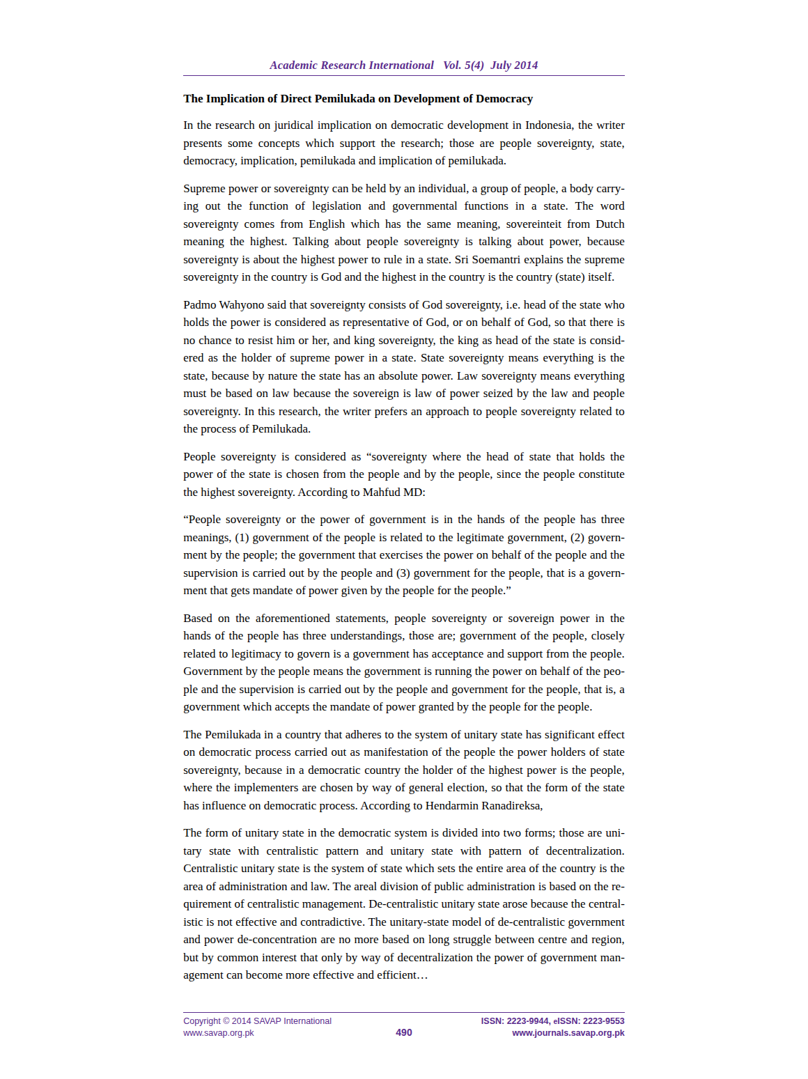Academic Research International Vol. 5(4) July 2014
The Implication of Direct Pemilukada on Development of Democracy
In the research on juridical implication on democratic development in Indonesia, the writer presents some concepts which support the research; those are people sovereignty, state, democracy, implication, pemilukada and implication of pemilukada.
Supreme power or sovereignty can be held by an individual, a group of people, a body carrying out the function of legislation and governmental functions in a state. The word sovereignty comes from English which has the same meaning, sovereinteit from Dutch meaning the highest. Talking about people sovereignty is talking about power, because sovereignty is about the highest power to rule in a state. Sri Soemantri explains the supreme sovereignty in the country is God and the highest in the country is the country (state) itself.
Padmo Wahyono said that sovereignty consists of God sovereignty, i.e. head of the state who holds the power is considered as representative of God, or on behalf of God, so that there is no chance to resist him or her, and king sovereignty, the king as head of the state is considered as the holder of supreme power in a state. State sovereignty means everything is the state, because by nature the state has an absolute power. Law sovereignty means everything must be based on law because the sovereign is law of power seized by the law and people sovereignty. In this research, the writer prefers an approach to people sovereignty related to the process of Pemilukada.
People sovereignty is considered as “sovereignty where the head of state that holds the power of the state is chosen from the people and by the people, since the people constitute the highest sovereignty. According to Mahfud MD:
“People sovereignty or the power of government is in the hands of the people has three meanings, (1) government of the people is related to the legitimate government, (2) government by the people; the government that exercises the power on behalf of the people and the supervision is carried out by the people and (3) government for the people, that is a government that gets mandate of power given by the people for the people.”
Based on the aforementioned statements, people sovereignty or sovereign power in the hands of the people has three understandings, those are; government of the people, closely related to legitimacy to govern is a government has acceptance and support from the people. Government by the people means the government is running the power on behalf of the people and the supervision is carried out by the people and government for the people, that is, a government which accepts the mandate of power granted by the people for the people.
The Pemilukada in a country that adheres to the system of unitary state has significant effect on democratic process carried out as manifestation of the people the power holders of state sovereignty, because in a democratic country the holder of the highest power is the people, where the implementers are chosen by way of general election, so that the form of the state has influence on democratic process. According to Hendarmin Ranadireksa,
The form of unitary state in the democratic system is divided into two forms; those are unitary state with centralistic pattern and unitary state with pattern of decentralization. Centralistic unitary state is the system of state which sets the entire area of the country is the area of administration and law. The areal division of public administration is based on the requirement of centralistic management. De-centralistic unitary state arose because the centralistic is not effective and contradictive. The unitary-state model of de-centralistic government and power de-concentration are no more based on long struggle between centre and region, but by common interest that only by way of decentralization the power of government management can become more effective and efficient…
Copyright © 2014 SAVAP International
www.savap.org.pk
490
ISSN: 2223-9944, e ISSN: 2223-9553
www.journals.savap.org.pk